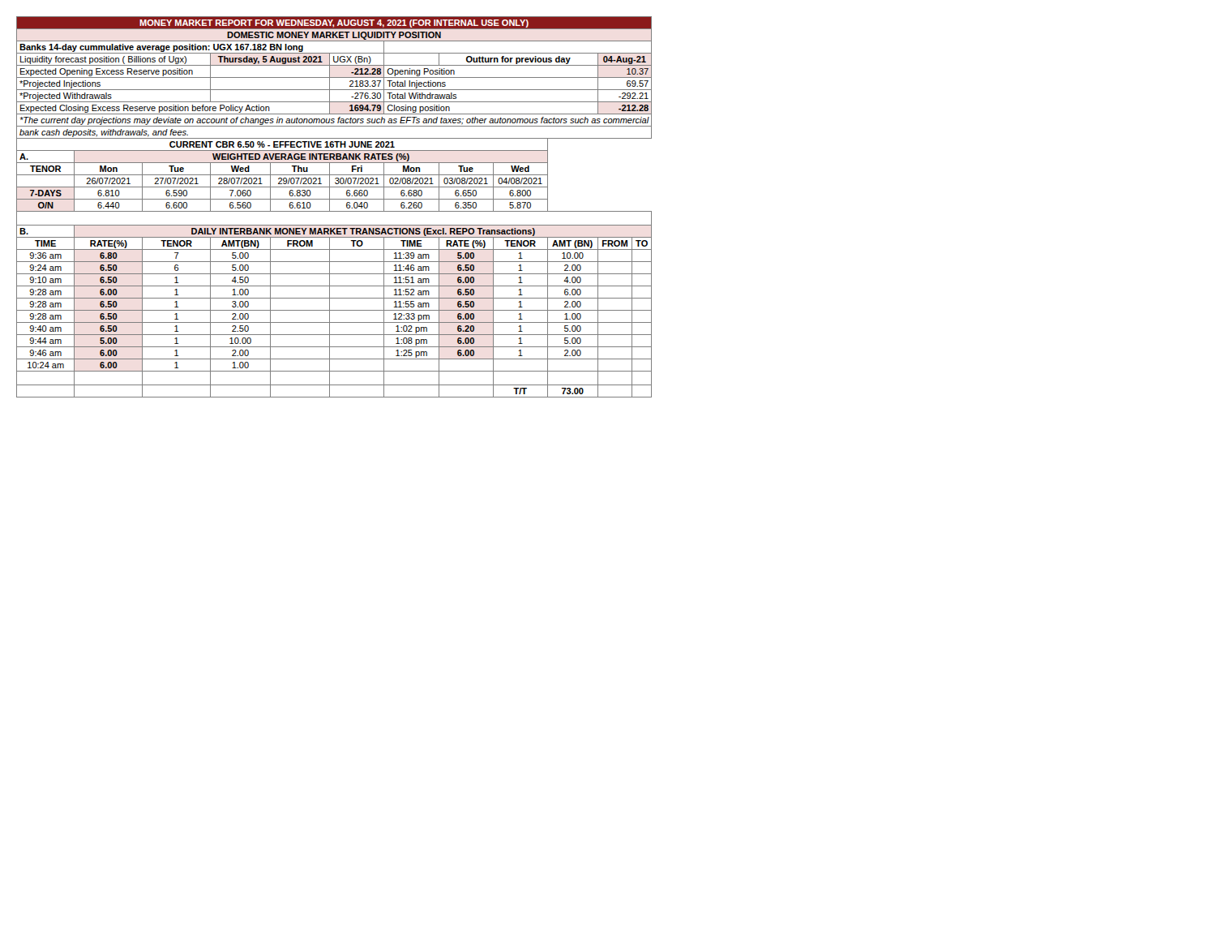| MONEY MARKET REPORT FOR WEDNESDAY, AUGUST 4, 2021 (FOR INTERNAL USE ONLY) |
| DOMESTIC MONEY MARKET LIQUIDITY POSITION |
| Banks 14-day cummulative average position: UGX 167.182 BN long | |
| Liquidity forecast position ( Billions of Ugx) | Thursday, 5 August 2021 | UGX (Bn) | | Outturn for previous day | 04-Aug-21 |
| Expected Opening Excess Reserve position | | -212.28 | Opening Position | 10.37 |
| *Projected Injections | | 2183.37 | Total Injections | 69.57 |
| *Projected Withdrawals | | -276.30 | Total Withdrawals | -292.21 |
| Expected Closing Excess Reserve position before Policy Action | 1694.79 | Closing position | -212.28 |
| *The current day projections may deviate on account of changes in autonomous factors such as EFTs and taxes; other autonomous factors such as commercial |
| bank cash deposits, withdrawals, and fees. |
| CURRENT CBR 6.50 % - EFFECTIVE 16TH JUNE 2021 | |
| A. | WEIGHTED AVERAGE INTERBANK RATES (%) | |
| TENOR | Mon | Tue | Wed | Thu | Fri | Mon | Tue | Wed | |
| | 26/07/2021 | 27/07/2021 | 28/07/2021 | 29/07/2021 | 30/07/2021 | 02/08/2021 | 03/08/2021 | 04/08/2021 | |
| 7-DAYS | 6.810 | 6.590 | 7.060 | 6.830 | 6.660 | 6.680 | 6.650 | 6.800 | |
| O/N | 6.440 | 6.600 | 6.560 | 6.610 | 6.040 | 6.260 | 6.350 | 5.870 | |
| B. | DAILY INTERBANK MONEY MARKET TRANSACTIONS (Excl. REPO Transactions) |
| TIME | RATE(%) | TENOR | AMT(BN) | FROM | TO | TIME | RATE (%) | TENOR | AMT (BN) | FROM | TO |
| 9:36 am | 6.80 | 7 | 5.00 | | | 11:39 am | 5.00 | 1 | 10.00 | | |
| 9:24 am | 6.50 | 6 | 5.00 | | | 11:46 am | 6.50 | 1 | 2.00 | | |
| 9:10 am | 6.50 | 1 | 4.50 | | | 11:51 am | 6.00 | 1 | 4.00 | | |
| 9:28 am | 6.00 | 1 | 1.00 | | | 11:52 am | 6.50 | 1 | 6.00 | | |
| 9:28 am | 6.50 | 1 | 3.00 | | | 11:55 am | 6.50 | 1 | 2.00 | | |
| 9:28 am | 6.50 | 1 | 2.00 | | | 12:33 pm | 6.00 | 1 | 1.00 | | |
| 9:40 am | 6.50 | 1 | 2.50 | | | 1:02 pm | 6.20 | 1 | 5.00 | | |
| 9:44 am | 5.00 | 1 | 10.00 | | | 1:08 pm | 6.00 | 1 | 5.00 | | |
| 9:46 am | 6.00 | 1 | 2.00 | | | 1:25 pm | 6.00 | 1 | 2.00 | | |
| 10:24 am | 6.00 | 1 | 1.00 | | | | | | | | |
| | | | | | | | | T/T | 73.00 | | |